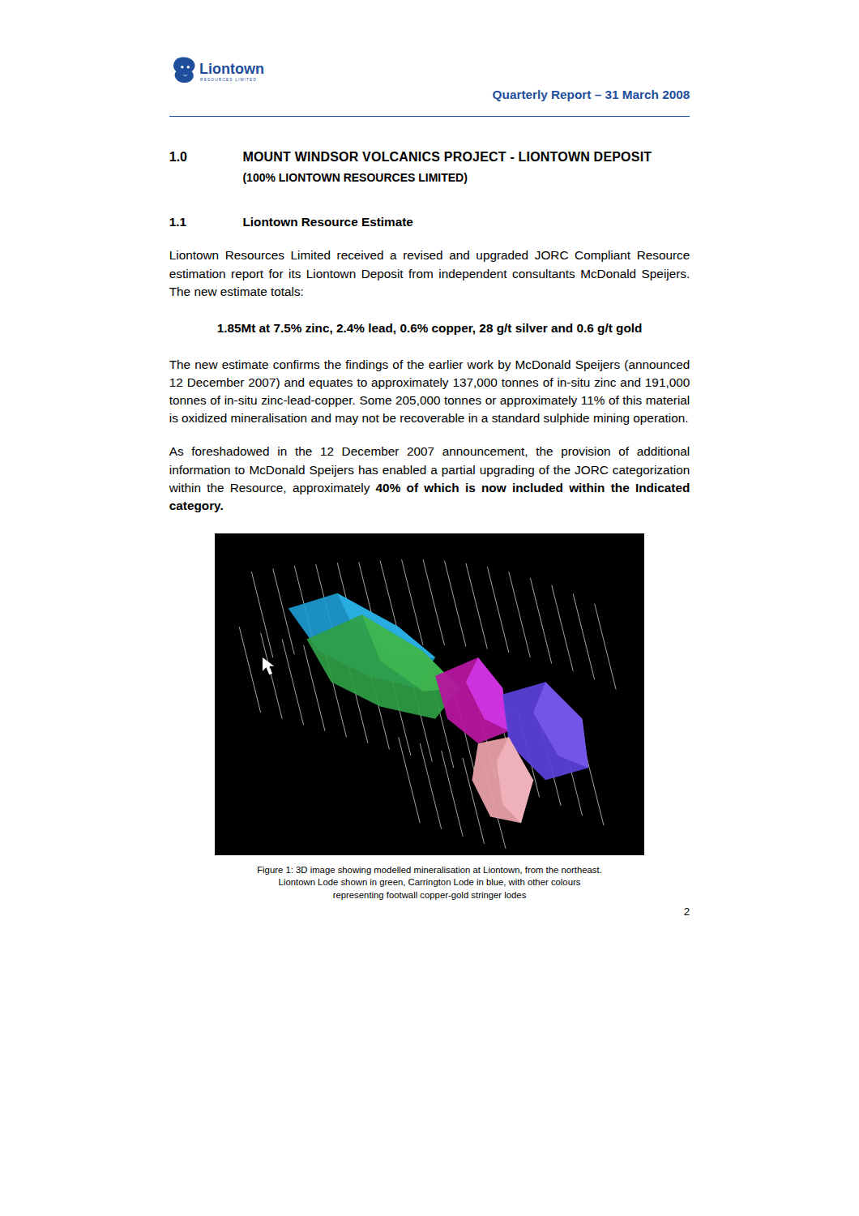Liontown RESOURCES LIMITED
Quarterly Report – 31 March 2008
1.0
MOUNT WINDSOR VOLCANICS PROJECT - LIONTOWN DEPOSIT
(100% LIONTOWN RESOURCES LIMITED)
1.1
Liontown Resource Estimate
Liontown Resources Limited received a revised and upgraded JORC Compliant Resource estimation report for its Liontown Deposit from independent consultants McDonald Speijers. The new estimate totals:
1.85Mt at 7.5% zinc, 2.4% lead, 0.6% copper, 28 g/t silver and 0.6 g/t gold
The new estimate confirms the findings of the earlier work by McDonald Speijers (announced 12 December 2007) and equates to approximately 137,000 tonnes of in-situ zinc and 191,000 tonnes of in-situ zinc-lead-copper. Some 205,000 tonnes or approximately 11% of this material is oxidized mineralisation and may not be recoverable in a standard sulphide mining operation.
As foreshadowed in the 12 December 2007 announcement, the provision of additional information to McDonald Speijers has enabled a partial upgrading of the JORC categorization within the Resource, approximately 40% of which is now included within the Indicated category.
Figure 1: 3D image showing modelled mineralisation at Liontown, from the northeast.
Liontown Lode shown in green, Carrington Lode in blue, with other colours
representing footwall copper-gold stringer lodes
2